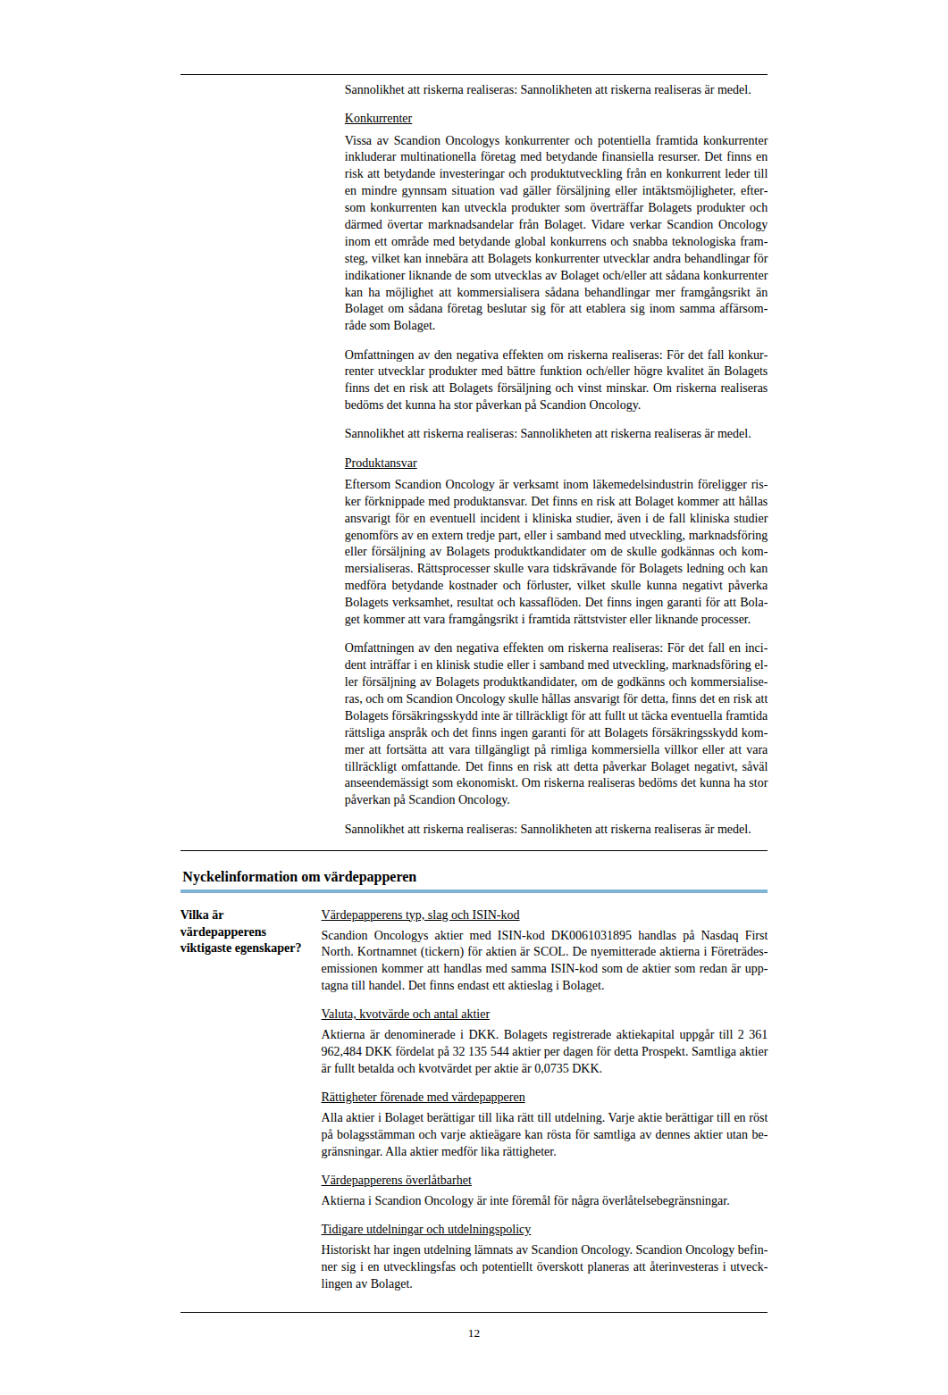Sannolikhet att riskerna realiseras: Sannolikheten att riskerna realiseras är medel.
Konkurrenter
Vissa av Scandion Oncologys konkurrenter och potentiella framtida konkurrenter inkluderar multinationella företag med betydande finansiella resurser. Det finns en risk att betydande investeringar och produktutveckling från en konkurrent leder till en mindre gynnsam situation vad gäller försäljning eller intäktsmöjligheter, eftersom konkurrenten kan utveckla produkter som överträffar Bolagets produkter och därmed övertar marknadsandelar från Bolaget. Vidare verkar Scandion Oncology inom ett område med betydande global konkurrens och snabba teknologiska framsteg, vilket kan innebära att Bolagets konkurrenter utvecklar andra behandlingar för indikationer liknande de som utvecklas av Bolaget och/eller att sådana konkurrenter kan ha möjlighet att kommersialisera sådana behandlingar mer framgångsrikt än Bolaget om sådana företag beslutar sig för att etablera sig inom samma affärsområde som Bolaget.
Omfattningen av den negativa effekten om riskerna realiseras: För det fall konkurrenter utvecklar produkter med bättre funktion och/eller högre kvalitet än Bolagets finns det en risk att Bolagets försäljning och vinst minskar. Om riskerna realiseras bedöms det kunna ha stor påverkan på Scandion Oncology.
Sannolikhet att riskerna realiseras: Sannolikheten att riskerna realiseras är medel.
Produktansvar
Eftersom Scandion Oncology är verksamt inom läkemedelsindustrin föreligger risker förknippade med produktansvar. Det finns en risk att Bolaget kommer att hållas ansvarigt för en eventuell incident i kliniska studier, även i de fall kliniska studier genomförs av en extern tredje part, eller i samband med utveckling, marknadsföring eller försäljning av Bolagets produktkandidater om de skulle godkännas och kommersialiseras. Rättsprocesser skulle vara tidskrävande för Bolagets ledning och kan medföra betydande kostnader och förluster, vilket skulle kunna negativt påverka Bolagets verksamhet, resultat och kassaflöden. Det finns ingen garanti för att Bolaget kommer att vara framgångsrikt i framtida rättstvister eller liknande processer.
Omfattningen av den negativa effekten om riskerna realiseras: För det fall en incident inträffar i en klinisk studie eller i samband med utveckling, marknadsföring eller försäljning av Bolagets produktkandidater, om de godkänns och kommersialiseras, och om Scandion Oncology skulle hållas ansvarigt för detta, finns det en risk att Bolagets försäkringsskydd inte är tillräckligt för att fullt ut täcka eventuella framtida rättsliga anspråk och det finns ingen garanti för att Bolagets försäkringsskydd kommer att fortsätta att vara tillgängligt på rimliga kommersiella villkor eller att vara tillräckligt omfattande. Det finns en risk att detta påverkar Bolaget negativt, såväl anseendemässigt som ekonomiskt. Om riskerna realiseras bedöms det kunna ha stor påverkan på Scandion Oncology.
Sannolikhet att riskerna realiseras: Sannolikheten att riskerna realiseras är medel.
Nyckelinformation om värdepapperen
Vilka är värdepapperens viktigaste egenskaper?
Värdepapperens typ, slag och ISIN-kod
Scandion Oncologys aktier med ISIN-kod DK0061031895 handlas på Nasdaq First North. Kortnamnet (tickern) för aktien är SCOL. De nyemitterade aktierna i Företrädesemissionen kommer att handlas med samma ISIN-kod som de aktier som redan är upptagna till handel. Det finns endast ett aktieslag i Bolaget.
Valuta, kvotvärde och antal aktier
Aktierna är denominerade i DKK. Bolagets registrerade aktiekapital uppgår till 2 361 962,484 DKK fördelat på 32 135 544 aktier per dagen för detta Prospekt. Samtliga aktier är fullt betalda och kvotvärdet per aktie är 0,0735 DKK.
Rättigheter förenade med värdepapperen
Alla aktier i Bolaget berättigar till lika rätt till utdelning. Varje aktie berättigar till en röst på bolagsstämman och varje aktieägare kan rösta för samtliga av dennes aktier utan begränsningar. Alla aktier medför lika rättigheter.
Värdepapperens överlåtbarhet
Aktierna i Scandion Oncology är inte föremål för några överlåtelsebegränsningar.
Tidigare utdelningar och utdelningspolicy
Historiskt har ingen utdelning lämnats av Scandion Oncology. Scandion Oncology befinner sig i en utvecklingsfas och potentiellt överskott planeras att återinvesteras i utvecklingen av Bolaget.
12